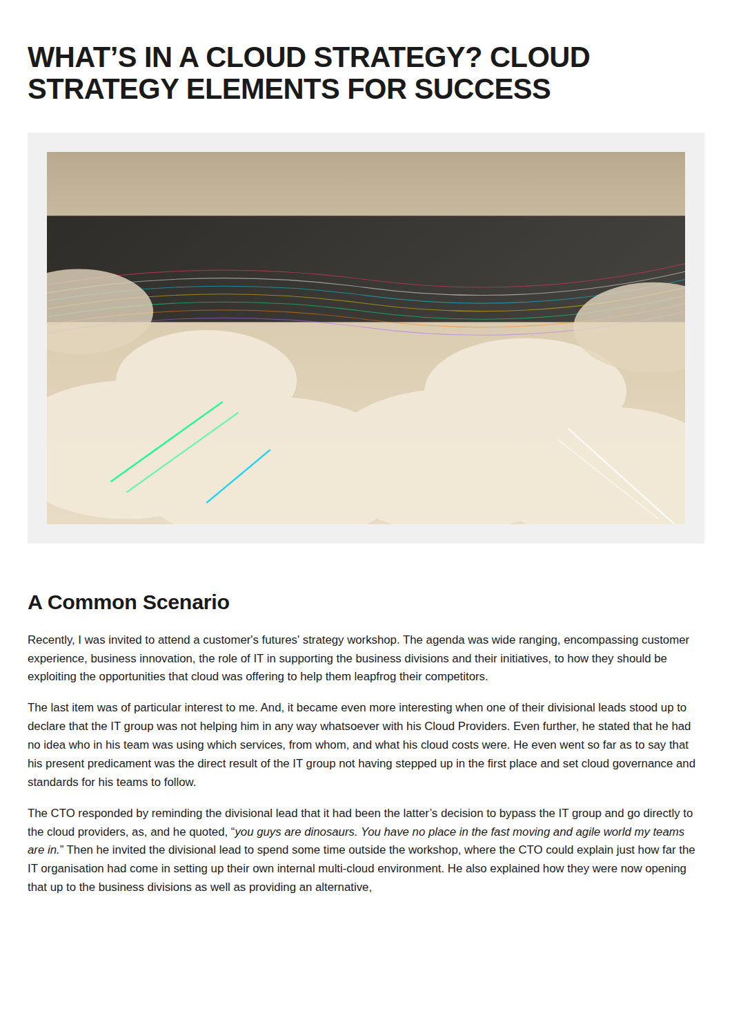What’s in a Cloud Strategy? Cloud Strategy Elements for Success
A Common Scenario
Recently, I was invited to attend a customer's futures' strategy workshop. The agenda was wide ranging, encompassing customer experience, business innovation, the role of IT in supporting the business divisions and their initiatives, to how they should be exploiting the opportunities that cloud was offering to help them leapfrog their competitors.
The last item was of particular interest to me. And, it became even more interesting when one of their divisional leads stood up to declare that the IT group was not helping him in any way whatsoever with his Cloud Providers. Even further, he stated that he had no idea who in his team was using which services, from whom, and what his cloud costs were. He even went so far as to say that his present predicament was the direct result of the IT group not having stepped up in the first place and set cloud governance and standards for his teams to follow.
The CTO responded by reminding the divisional lead that it had been the latter’s decision to bypass the IT group and go directly to the cloud providers, as, and he quoted, “you guys are dinosaurs. You have no place in the fast moving and agile world my teams are in.” Then he invited the divisional lead to spend some time outside the workshop, where the CTO could explain just how far the IT organisation had come in setting up their own internal multi-cloud environment. He also explained how they were now opening that up to the business divisions as well as providing an alternative,